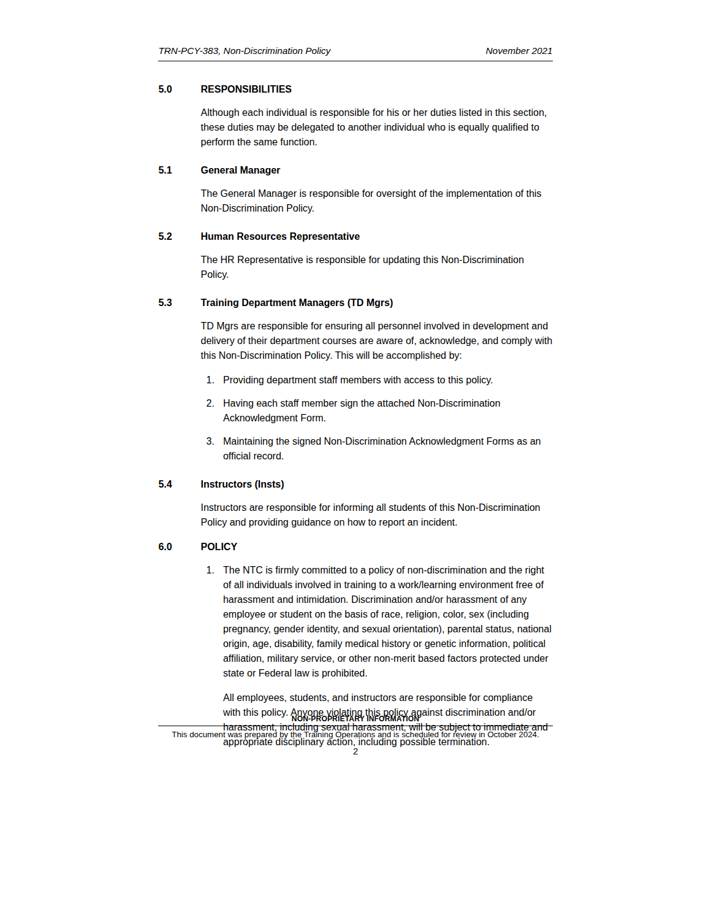TRN-PCY-383, Non-Discrimination Policy
November 2021
5.0 RESPONSIBILITIES
Although each individual is responsible for his or her duties listed in this section, these duties may be delegated to another individual who is equally qualified to perform the same function.
5.1 General Manager
The General Manager is responsible for oversight of the implementation of this Non-Discrimination Policy.
5.2 Human Resources Representative
The HR Representative is responsible for updating this Non-Discrimination Policy.
5.3 Training Department Managers (TD Mgrs)
TD Mgrs are responsible for ensuring all personnel involved in development and delivery of their department courses are aware of, acknowledge, and comply with this Non-Discrimination Policy. This will be accomplished by:
Providing department staff members with access to this policy.
Having each staff member sign the attached Non-Discrimination Acknowledgment Form.
Maintaining the signed Non-Discrimination Acknowledgment Forms as an official record.
5.4 Instructors (Insts)
Instructors are responsible for informing all students of this Non-Discrimination Policy and providing guidance on how to report an incident.
6.0 POLICY
The NTC is firmly committed to a policy of non-discrimination and the right of all individuals involved in training to a work/learning environment free of harassment and intimidation. Discrimination and/or harassment of any employee or student on the basis of race, religion, color, sex (including pregnancy, gender identity, and sexual orientation), parental status, national origin, age, disability, family medical history or genetic information, political affiliation, military service, or other non-merit based factors protected under state or Federal law is prohibited.
All employees, students, and instructors are responsible for compliance with this policy. Anyone violating this policy against discrimination and/or harassment, including sexual harassment, will be subject to immediate and appropriate disciplinary action, including possible termination.
NON-PROPRIETARY INFORMATION
This document was prepared by the Training Operations and is scheduled for review in October 2024.
2